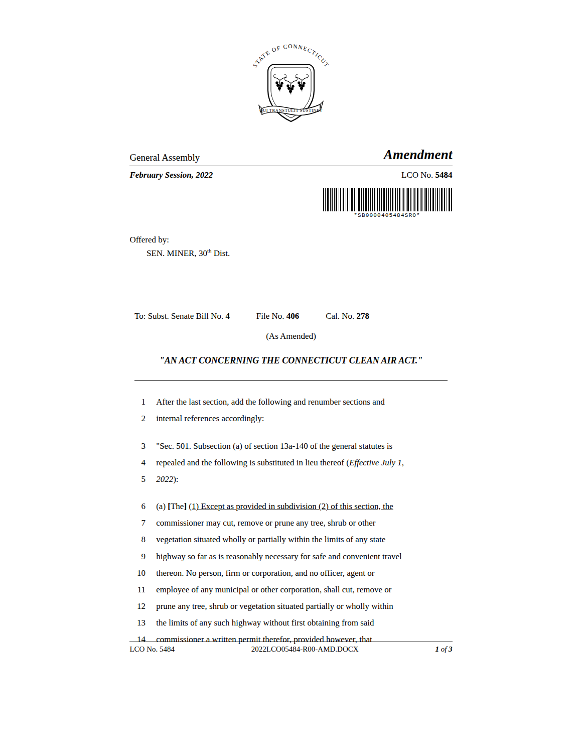STATE OF CONNECTICUT QUI TRANSTULIT SUSTINET
General Assembly
Amendment
February Session, 2022
LCO No. 5484
*SB0000405484SRO*
Offered by:
SEN. MINER, 30th Dist.
To: Subst. Senate Bill No. 4
File No. 406
Cal. No. 278
(As Amended)
"AN ACT CONCERNING THE CONNECTICUT CLEAN AIR ACT."
1
After the last section, add the following and renumber sections and
2
internal references accordingly:
3
"Sec. 501. Subsection (a) of section 13a-140 of the general statutes is
4
repealed and the following is substituted in lieu thereof (Effective July 1,
5
2022):
6
(a) [The] (1) Except as provided in subdivision (2) of this section, the
7
commissioner may cut, remove or prune any tree, shrub or other
8
vegetation situated wholly or partially within the limits of any state
9
highway so far as is reasonably necessary for safe and convenient travel
10
thereon. No person, firm or corporation, and no officer, agent or
11
employee of any municipal or other corporation, shall cut, remove or
12
prune any tree, shrub or vegetation situated partially or wholly within
13
the limits of any such highway without first obtaining from said
14
commissioner a written permit therefor, provided however, that
LCO No. 5484
2022LCO05484-R00-AMD.DOCX
1 of 3